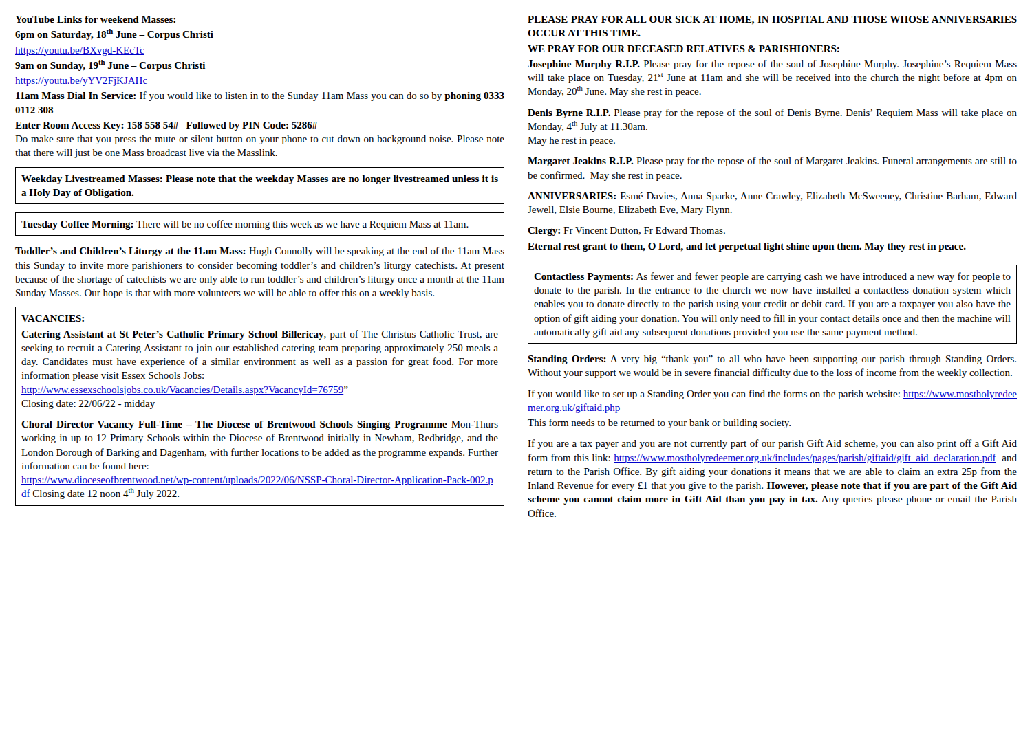YouTube Links for weekend Masses:
6pm on Saturday, 18th June – Corpus Christi
https://youtu.be/BXvgd-KEcTc
9am on Sunday, 19th June – Corpus Christi
https://youtu.be/yYV2FjKJAHc
11am Mass Dial In Service: If you would like to listen in to the Sunday 11am Mass you can do so by phoning 0333 0112 308
Enter Room Access Key: 158 558 54# Followed by PIN Code: 5286#
Do make sure that you press the mute or silent button on your phone to cut down on background noise. Please note that there will just be one Mass broadcast live via the Masslink.
Weekday Livestreamed Masses: Please note that the weekday Masses are no longer livestreamed unless it is a Holy Day of Obligation.
Tuesday Coffee Morning: There will be no coffee morning this week as we have a Requiem Mass at 11am.
Toddler’s and Children’s Liturgy at the 11am Mass: Hugh Connolly will be speaking at the end of the 11am Mass this Sunday to invite more parishioners to consider becoming toddler’s and children’s liturgy catechists. At present because of the shortage of catechists we are only able to run toddler’s and children’s liturgy once a month at the 11am Sunday Masses. Our hope is that with more volunteers we will be able to offer this on a weekly basis.
VACANCIES:
Catering Assistant at St Peter’s Catholic Primary School Billericay, part of The Christus Catholic Trust, are seeking to recruit a Catering Assistant to join our established catering team preparing approximately 250 meals a day. Candidates must have experience of a similar environment as well as a passion for great food. For more information please visit Essex Schools Jobs:
http://www.essexschoolsjobs.co.uk/Vacancies/Details.aspx?VacancyId=76759”
Closing date: 22/06/22 - midday
Choral Director Vacancy Full-Time – The Diocese of Brentwood Schools Singing Programme Mon-Thurs working in up to 12 Primary Schools within the Diocese of Brentwood initially in Newham, Redbridge, and the London Borough of Barking and Dagenham, with further locations to be added as the programme expands. Further information can be found here:
https://www.dioceseofbrentwood.net/wp-content/uploads/2022/06/NSSP-Choral-Director-Application-Pack-002.pdf Closing date 12 noon 4th July 2022.
Please pray for all our sick at home, in hospital and those whose anniversaries occur at this time.
We pray for our deceased relatives & parishioners:
Josephine Murphy R.I.P. Please pray for the repose of the soul of Josephine Murphy. Josephine’s Requiem Mass will take place on Tuesday, 21st June at 11am and she will be received into the church the night before at 4pm on Monday, 20th June. May she rest in peace.
Denis Byrne R.I.P. Please pray for the repose of the soul of Denis Byrne. Denis’ Requiem Mass will take place on Monday, 4th July at 11.30am.
May he rest in peace.
Margaret Jeakins R.I.P. Please pray for the repose of the soul of Margaret Jeakins. Funeral arrangements are still to be confirmed. May she rest in peace.
ANNIVERSARIES: Esmé Davies, Anna Sparke, Anne Crawley, Elizabeth McSweeney, Christine Barham, Edward Jewell, Elsie Bourne, Elizabeth Eve, Mary Flynn.
Clergy: Fr Vincent Dutton, Fr Edward Thomas.
Eternal rest grant to them, O Lord, and let perpetual light shine upon them. May they rest in peace.
Contactless Payments: As fewer and fewer people are carrying cash we have introduced a new way for people to donate to the parish. In the entrance to the church we now have installed a contactless donation system which enables you to donate directly to the parish using your credit or debit card. If you are a taxpayer you also have the option of gift aiding your donation. You will only need to fill in your contact details once and then the machine will automatically gift aid any subsequent donations provided you use the same payment method.
Standing Orders: A very big “thank you” to all who have been supporting our parish through Standing Orders. Without your support we would be in severe financial difficulty due to the loss of income from the weekly collection.
If you would like to set up a Standing Order you can find the forms on the parish website: https://www.mostholyredeemer.org.uk/giftaid.php
This form needs to be returned to your bank or building society.
If you are a tax payer and you are not currently part of our parish Gift Aid scheme, you can also print off a Gift Aid form from this link: https://www.mostholyredeemer.org.uk/includes/pages/parish/giftaid/gift_aid_declaration.pdf and return to the Parish Office. By gift aiding your donations it means that we are able to claim an extra 25p from the Inland Revenue for every £1 that you give to the parish. However, please note that if you are part of the Gift Aid scheme you cannot claim more in Gift Aid than you pay in tax. Any queries please phone or email the Parish Office.